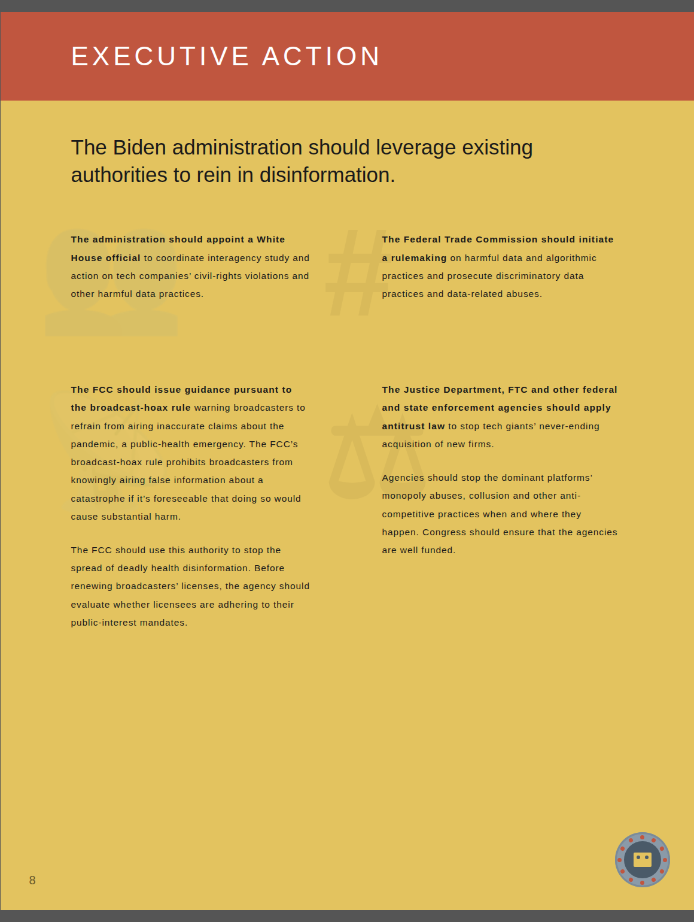Executive Action
👥
#
📡
⚖
The Biden administration should leverage existing authorities to rein in disinformation.
The administration should appoint a White House official to coordinate interagency study and action on tech companies’ civil-rights violations and other harmful data practices.
The FCC should issue guidance pursuant to the broadcast-hoax rule warning broadcasters to refrain from airing inaccurate claims about the pandemic, a public-health emergency. The FCC’s broadcast-hoax rule prohibits broadcasters from knowingly airing false information about a catastrophe if it’s foreseeable that doing so would cause substantial harm.
The FCC should use this authority to stop the spread of deadly health disinformation. Before renewing broadcasters’ licenses, the agency should evaluate whether licensees are adhering to their public-interest mandates.
The Federal Trade Commission should initiate a rulemaking on harmful data and algorithmic practices and prosecute discriminatory data practices and data-related abuses.
The Justice Department, FTC and other federal and state enforcement agencies should apply antitrust law to stop tech giants’ never-ending acquisition of new firms.
Agencies should stop the dominant platforms’ monopoly abuses, collusion and other anti-competitive practices when and where they happen. Congress should ensure that the agencies are well funded.
8